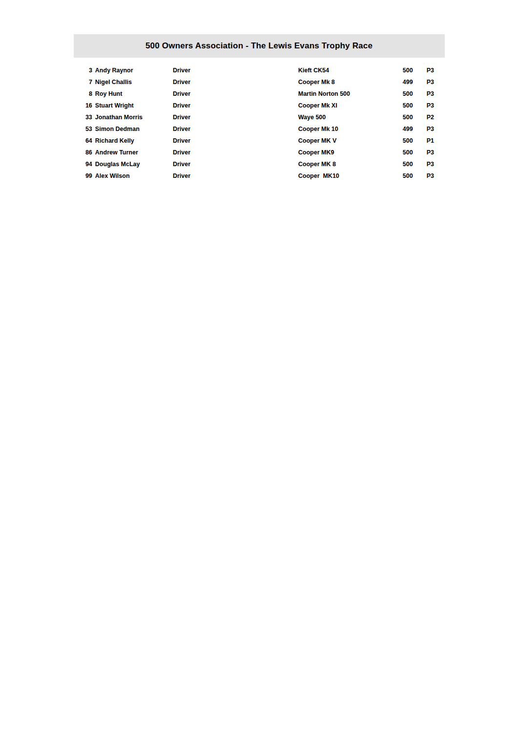500 Owners Association - The Lewis Evans Trophy Race
| 3 | Andy Raynor | Driver | Kieft CK54 | 500 | P3 |
| 7 | Nigel Challis | Driver | Cooper Mk 8 | 499 | P3 |
| 8 | Roy Hunt | Driver | Martin Norton 500 | 500 | P3 |
| 16 | Stuart Wright | Driver | Cooper Mk XI | 500 | P3 |
| 33 | Jonathan Morris | Driver | Waye 500 | 500 | P2 |
| 53 | Simon Dedman | Driver | Cooper Mk 10 | 499 | P3 |
| 64 | Richard Kelly | Driver | Cooper MK V | 500 | P1 |
| 86 | Andrew Turner | Driver | Cooper MK9 | 500 | P3 |
| 94 | Douglas McLay | Driver | Cooper MK 8 | 500 | P3 |
| 99 | Alex Wilson | Driver | Cooper MK10 | 500 | P3 |